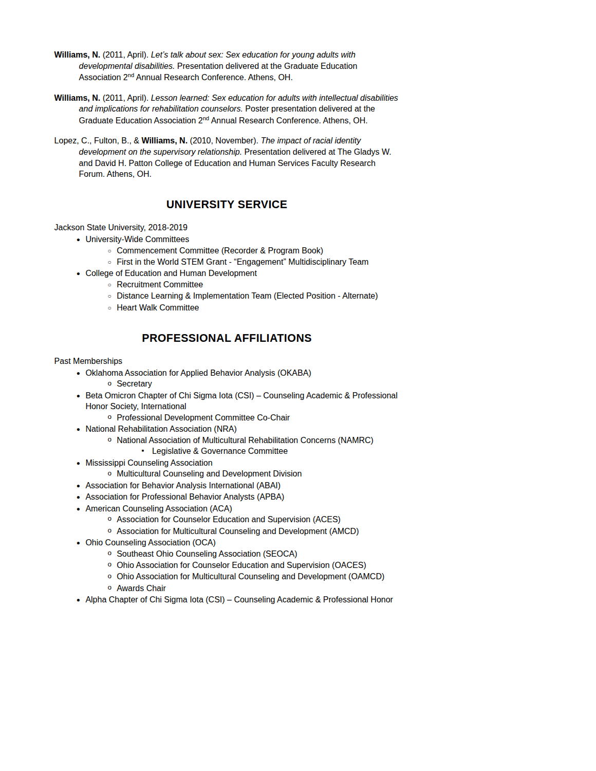Williams, N. (2011, April). Let’s talk about sex: Sex education for young adults with developmental disabilities. Presentation delivered at the Graduate Education Association 2nd Annual Research Conference. Athens, OH.
Williams, N. (2011, April). Lesson learned: Sex education for adults with intellectual disabilities and implications for rehabilitation counselors. Poster presentation delivered at the Graduate Education Association 2nd Annual Research Conference. Athens, OH.
Lopez, C., Fulton, B., & Williams, N. (2010, November). The impact of racial identity development on the supervisory relationship. Presentation delivered at The Gladys W. and David H. Patton College of Education and Human Services Faculty Research Forum. Athens, OH.
UNIVERSITY SERVICE
Jackson State University, 2018-2019
University-Wide Committees
Commencement Committee (Recorder & Program Book)
First in the World STEM Grant - “Engagement” Multidisciplinary Team
College of Education and Human Development
Recruitment Committee
Distance Learning & Implementation Team (Elected Position - Alternate)
Heart Walk Committee
PROFESSIONAL AFFILIATIONS
Past Memberships
Oklahoma Association for Applied Behavior Analysis (OKABA)
Secretary
Beta Omicron Chapter of Chi Sigma Iota (CSI) – Counseling Academic & Professional Honor Society, International
Professional Development Committee Co-Chair
National Rehabilitation Association (NRA)
National Association of Multicultural Rehabilitation Concerns (NAMRC)
Legislative & Governance Committee
Mississippi Counseling Association
Multicultural Counseling and Development Division
Association for Behavior Analysis International (ABAI)
Association for Professional Behavior Analysts (APBA)
American Counseling Association (ACA)
Association for Counselor Education and Supervision (ACES)
Association for Multicultural Counseling and Development (AMCD)
Ohio Counseling Association (OCA)
Southeast Ohio Counseling Association (SEOCA)
Ohio Association for Counselor Education and Supervision (OACES)
Ohio Association for Multicultural Counseling and Development (OAMCD)
Awards Chair
Alpha Chapter of Chi Sigma Iota (CSI) – Counseling Academic & Professional Honor